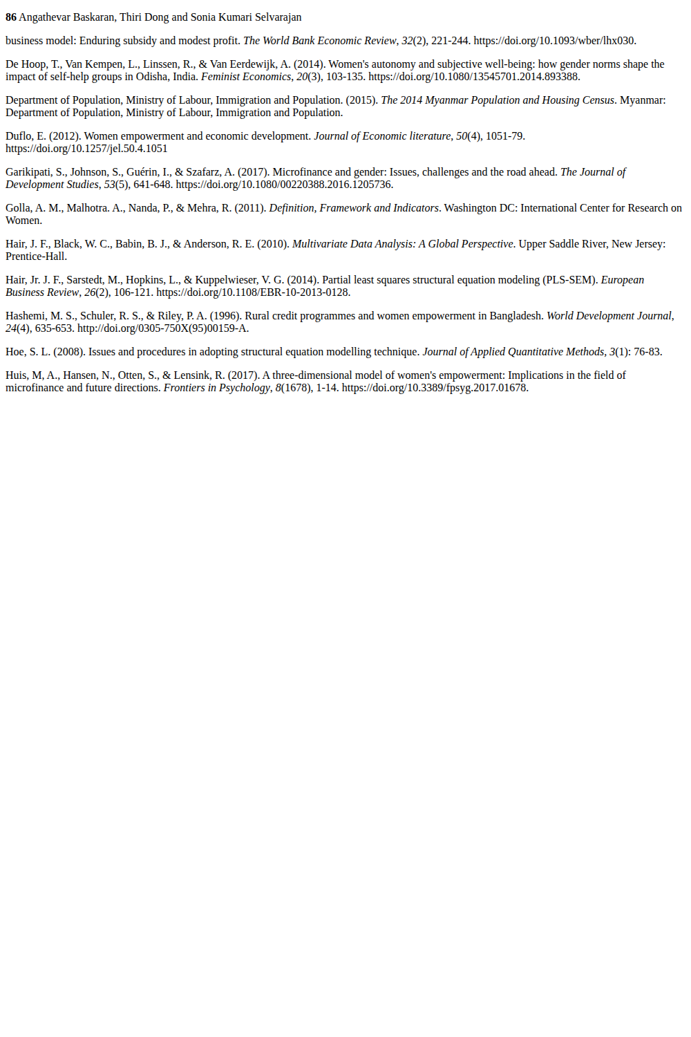86 Angathevar Baskaran, Thiri Dong and Sonia Kumari Selvarajan
business model: Enduring subsidy and modest profit. The World Bank Economic Review, 32(2), 221-244. https://doi.org/10.1093/wber/lhx030.
De Hoop, T., Van Kempen, L., Linssen, R., & Van Eerdewijk, A. (2014). Women's autonomy and subjective well-being: how gender norms shape the impact of self-help groups in Odisha, India. Feminist Economics, 20(3), 103-135. https://doi.org/10.1080/13545701.2014.893388.
Department of Population, Ministry of Labour, Immigration and Population. (2015). The 2014 Myanmar Population and Housing Census. Myanmar: Department of Population, Ministry of Labour, Immigration and Population.
Duflo, E. (2012). Women empowerment and economic development. Journal of Economic literature, 50(4), 1051-79. https://doi.org/10.1257/jel.50.4.1051
Garikipati, S., Johnson, S., Guérin, I., & Szafarz, A. (2017). Microfinance and gender: Issues, challenges and the road ahead. The Journal of Development Studies, 53(5), 641-648. https://doi.org/10.1080/00220388.2016.1205736.
Golla, A. M., Malhotra. A., Nanda, P., & Mehra, R. (2011). Definition, Framework and Indicators. Washington DC: International Center for Research on Women.
Hair, J. F., Black, W. C., Babin, B. J., & Anderson, R. E. (2010). Multivariate Data Analysis: A Global Perspective. Upper Saddle River, New Jersey: Prentice-Hall.
Hair, Jr. J. F., Sarstedt, M., Hopkins, L., & Kuppelwieser, V. G. (2014). Partial least squares structural equation modeling (PLS-SEM). European Business Review, 26(2), 106-121. https://doi.org/10.1108/EBR-10-2013-0128.
Hashemi, M. S., Schuler, R. S., & Riley, P. A. (1996). Rural credit programmes and women empowerment in Bangladesh. World Development Journal, 24(4), 635-653. http://doi.org/0305-750X(95)00159-A.
Hoe, S. L. (2008). Issues and procedures in adopting structural equation modelling technique. Journal of Applied Quantitative Methods, 3(1): 76-83.
Huis, M, A., Hansen, N., Otten, S., & Lensink, R. (2017). A three-dimensional model of women's empowerment: Implications in the field of microfinance and future directions. Frontiers in Psychology, 8(1678), 1-14. https://doi.org/10.3389/fpsyg.2017.01678.